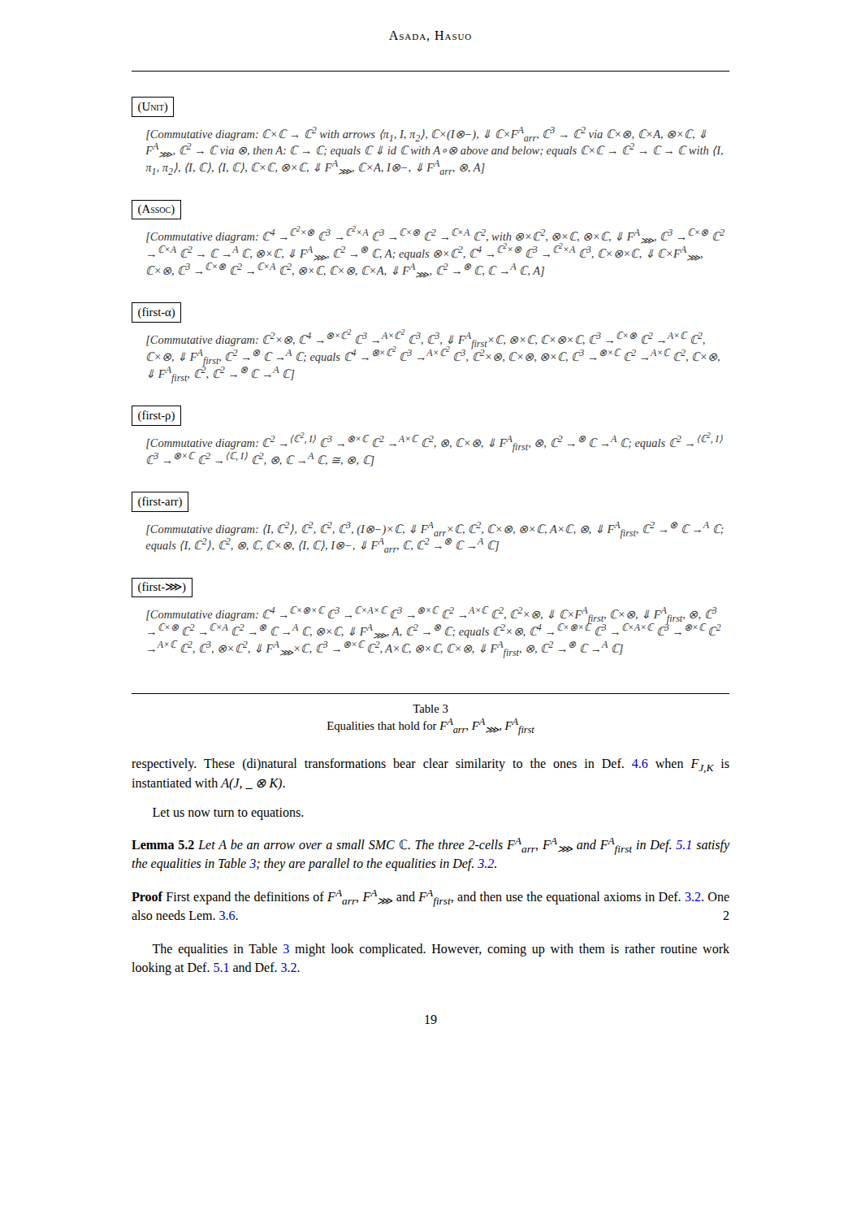Asada, Hasuo
(Unit)
[Commutative diagram: ℂ×ℂ → ℂ2 with arrows ⟨π1, I, π2⟩, ℂ×(I⊗−), ⇓ ℂ×FAarr, ℂ3 → ℂ2 via ℂ×⊗, ℂ×A, ⊗×ℂ, ⇓ FA⋙, ℂ2 → ℂ via ⊗, then A: ℂ → ℂ; equals ℂ ⇓ id ℂ with A∘⊗ above and below; equals ℂ×ℂ → ℂ2 → ℂ → ℂ with ⟨I, π1, π2⟩, ⟨I, ℂ⟩, ⟨I, ℂ⟩, ℂ×ℂ, ⊗×ℂ, ⇓ FA⋙, ℂ×A, I⊗−, ⇓ FAarr, ⊗, A]
(Assoc)
[Commutative diagram: ℂ4 →ℂ2×⊗ ℂ3 →ℂ2×A ℂ3 →ℂ×⊗ ℂ2 →ℂ×A ℂ2, with ⊗×ℂ2, ⊗×ℂ, ⊗×ℂ, ⇓ FA⋙, ℂ3 →ℂ×⊗ ℂ2 →ℂ×A ℂ2 → ℂ →A ℂ, ⊗×ℂ, ⇓ FA⋙, ℂ2 →⊗ ℂ, A; equals ⊗×ℂ2, ℂ4 →ℂ2×⊗ ℂ3 →ℂ2×A ℂ3, ℂ×⊗×ℂ, ⇓ ℂ×FA⋙, ℂ×⊗, ℂ3 →ℂ×⊗ ℂ2 →ℂ×A ℂ2, ⊗×ℂ, ℂ×⊗, ℂ×A, ⇓ FA⋙, ℂ2 →⊗ ℂ, ℂ →A ℂ, A]
(first-α)
[Commutative diagram: ℂ2×⊗, ℂ4 →⊗×ℂ2 ℂ3 →A×ℂ2 ℂ3, ℂ3, ⇓ FAfirst×ℂ, ⊗×ℂ, ℂ×⊗×ℂ, ℂ3 →ℂ×⊗ ℂ2 →A×ℂ ℂ2, ℂ×⊗, ⇓ FAfirst, ℂ2 →⊗ ℂ →A ℂ; equals ℂ4 →⊗×ℂ2 ℂ3 →A×ℂ2 ℂ3, ℂ2×⊗, ℂ×⊗, ⊗×ℂ, ℂ3 →⊗×ℂ ℂ2 →A×ℂ ℂ2, ℂ×⊗, ⇓ FAfirst, ℂ2, ℂ2 →⊗ ℂ →A ℂ]
(first-ρ)
[Commutative diagram: ℂ2 →⟨ℂ2, I⟩ ℂ3 →⊗×ℂ ℂ2 →A×ℂ ℂ2, ⊗, ℂ×⊗, ⇓ FAfirst, ⊗, ℂ2 →⊗ ℂ →A ℂ; equals ℂ2 →⟨ℂ2, I⟩ ℂ3 →⊗×ℂ ℂ2 →⟨ℂ, I⟩ ℂ2, ⊗, ℂ →A ℂ, ≅, ⊗, ℂ]
(first-arr)
[Commutative diagram: ⟨I, ℂ2⟩, ℂ2, ℂ2, ℂ3, (I⊗−)×ℂ, ⇓ FAarr×ℂ, ℂ2, ℂ×⊗, ⊗×ℂ, A×ℂ, ⊗, ⇓ FAfirst, ℂ2 →⊗ ℂ →A ℂ; equals ⟨I, ℂ2⟩, ℂ2, ⊗, ℂ, ℂ×⊗, ⟨I, ℂ⟩, I⊗−, ⇓ FAarr, ℂ, ℂ2 →⊗ ℂ →A ℂ]
(first-⋙)
[Commutative diagram: ℂ4 →ℂ×⊗×ℂ ℂ3 →ℂ×A×ℂ ℂ3 →⊗×ℂ ℂ2 →A×ℂ ℂ2, ℂ2×⊗, ⇓ ℂ×FAfirst, ℂ×⊗, ⇓ FAfirst, ⊗, ℂ3 →ℂ×⊗ ℂ2 →ℂ×A ℂ2 →⊗ ℂ →A ℂ, ⊗×ℂ, ⇓ FA⋙, A, ℂ2 →⊗ ℂ; equals ℂ2×⊗, ℂ4 →ℂ×⊗×ℂ ℂ3 →ℂ×A×ℂ ℂ3 →⊗×ℂ ℂ2 →A×ℂ ℂ2, ℂ3, ⊗×ℂ2, ⇓ FA⋙×ℂ, ℂ3 →⊗×ℂ ℂ2, A×ℂ, ⊗×ℂ, ℂ×⊗, ⇓ FAfirst, ⊗, ℂ2 →⊗ ℂ →A ℂ]
Table 3 Equalities that hold for FAarr, FA⋙, FAfirst
respectively. These (di)natural transformations bear clear similarity to the ones in Def. 4.6 when FJ,K is instantiated with A(J, _ ⊗ K).
Let us now turn to equations.
Lemma 5.2 Let A be an arrow over a small SMC ℂ. The three 2-cells FAarr, FA⋙ and FAfirst in Def. 5.1 satisfy the equalities in Table 3; they are parallel to the equalities in Def. 3.2.
Proof First expand the definitions of FAarr, FA⋙ and FAfirst, and then use the equational axioms in Def. 3.2. One also needs Lem. 3.6. 2
The equalities in Table 3 might look complicated. However, coming up with them is rather routine work looking at Def. 5.1 and Def. 3.2.
19